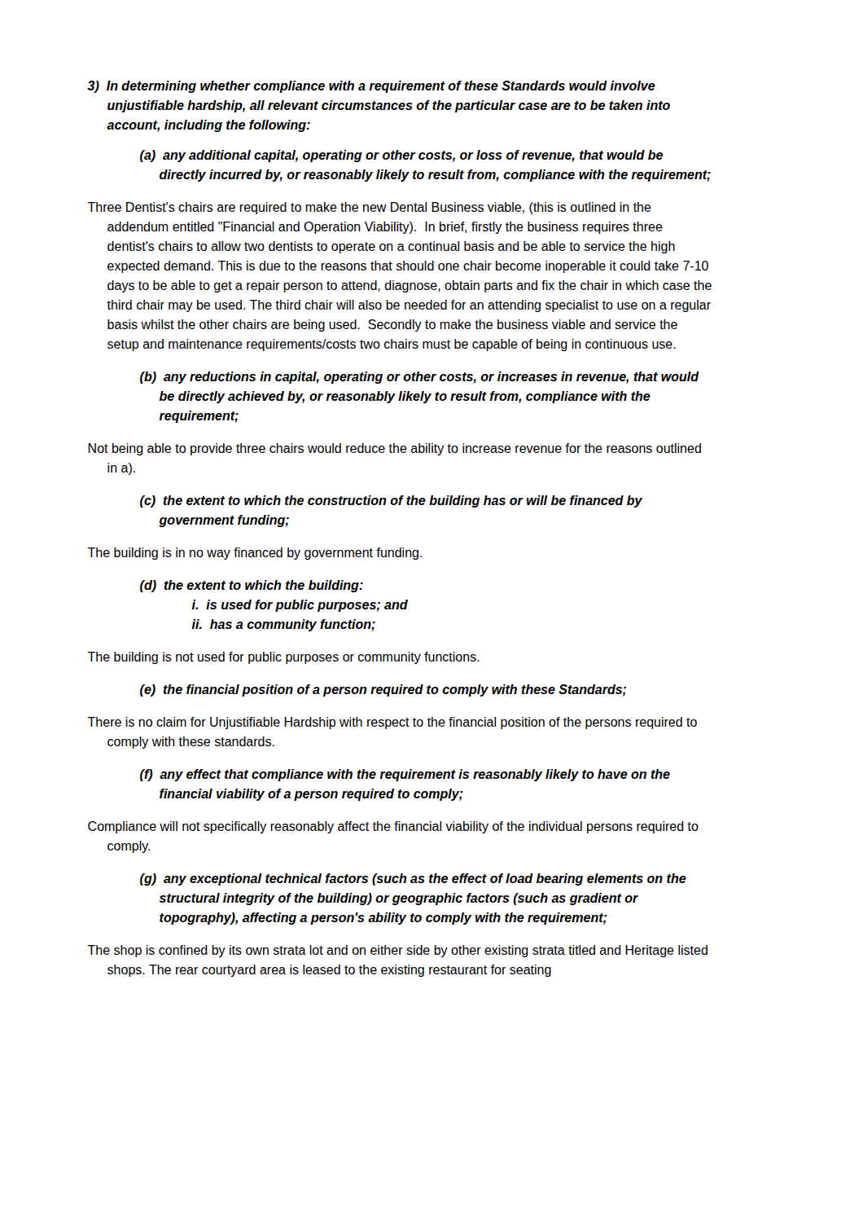3) In determining whether compliance with a requirement of these Standards would involve unjustifiable hardship, all relevant circumstances of the particular case are to be taken into account, including the following:
(a) any additional capital, operating or other costs, or loss of revenue, that would be directly incurred by, or reasonably likely to result from, compliance with the requirement;
Three Dentist's chairs are required to make the new Dental Business viable, (this is outlined in the addendum entitled "Financial and Operation Viability). In brief, firstly the business requires three dentist's chairs to allow two dentists to operate on a continual basis and be able to service the high expected demand. This is due to the reasons that should one chair become inoperable it could take 7-10 days to be able to get a repair person to attend, diagnose, obtain parts and fix the chair in which case the third chair may be used. The third chair will also be needed for an attending specialist to use on a regular basis whilst the other chairs are being used. Secondly to make the business viable and service the setup and maintenance requirements/costs two chairs must be capable of being in continuous use.
(b) any reductions in capital, operating or other costs, or increases in revenue, that would be directly achieved by, or reasonably likely to result from, compliance with the requirement;
Not being able to provide three chairs would reduce the ability to increase revenue for the reasons outlined in a).
(c) the extent to which the construction of the building has or will be financed by government funding;
The building is in no way financed by government funding.
(d) the extent to which the building:
i. is used for public purposes; and
ii. has a community function;
The building is not used for public purposes or community functions.
(e) the financial position of a person required to comply with these Standards;
There is no claim for Unjustifiable Hardship with respect to the financial position of the persons required to comply with these standards.
(f) any effect that compliance with the requirement is reasonably likely to have on the financial viability of a person required to comply;
Compliance will not specifically reasonably affect the financial viability of the individual persons required to comply.
(g) any exceptional technical factors (such as the effect of load bearing elements on the structural integrity of the building) or geographic factors (such as gradient or topography), affecting a person's ability to comply with the requirement;
The shop is confined by its own strata lot and on either side by other existing strata titled and Heritage listed shops. The rear courtyard area is leased to the existing restaurant for seating